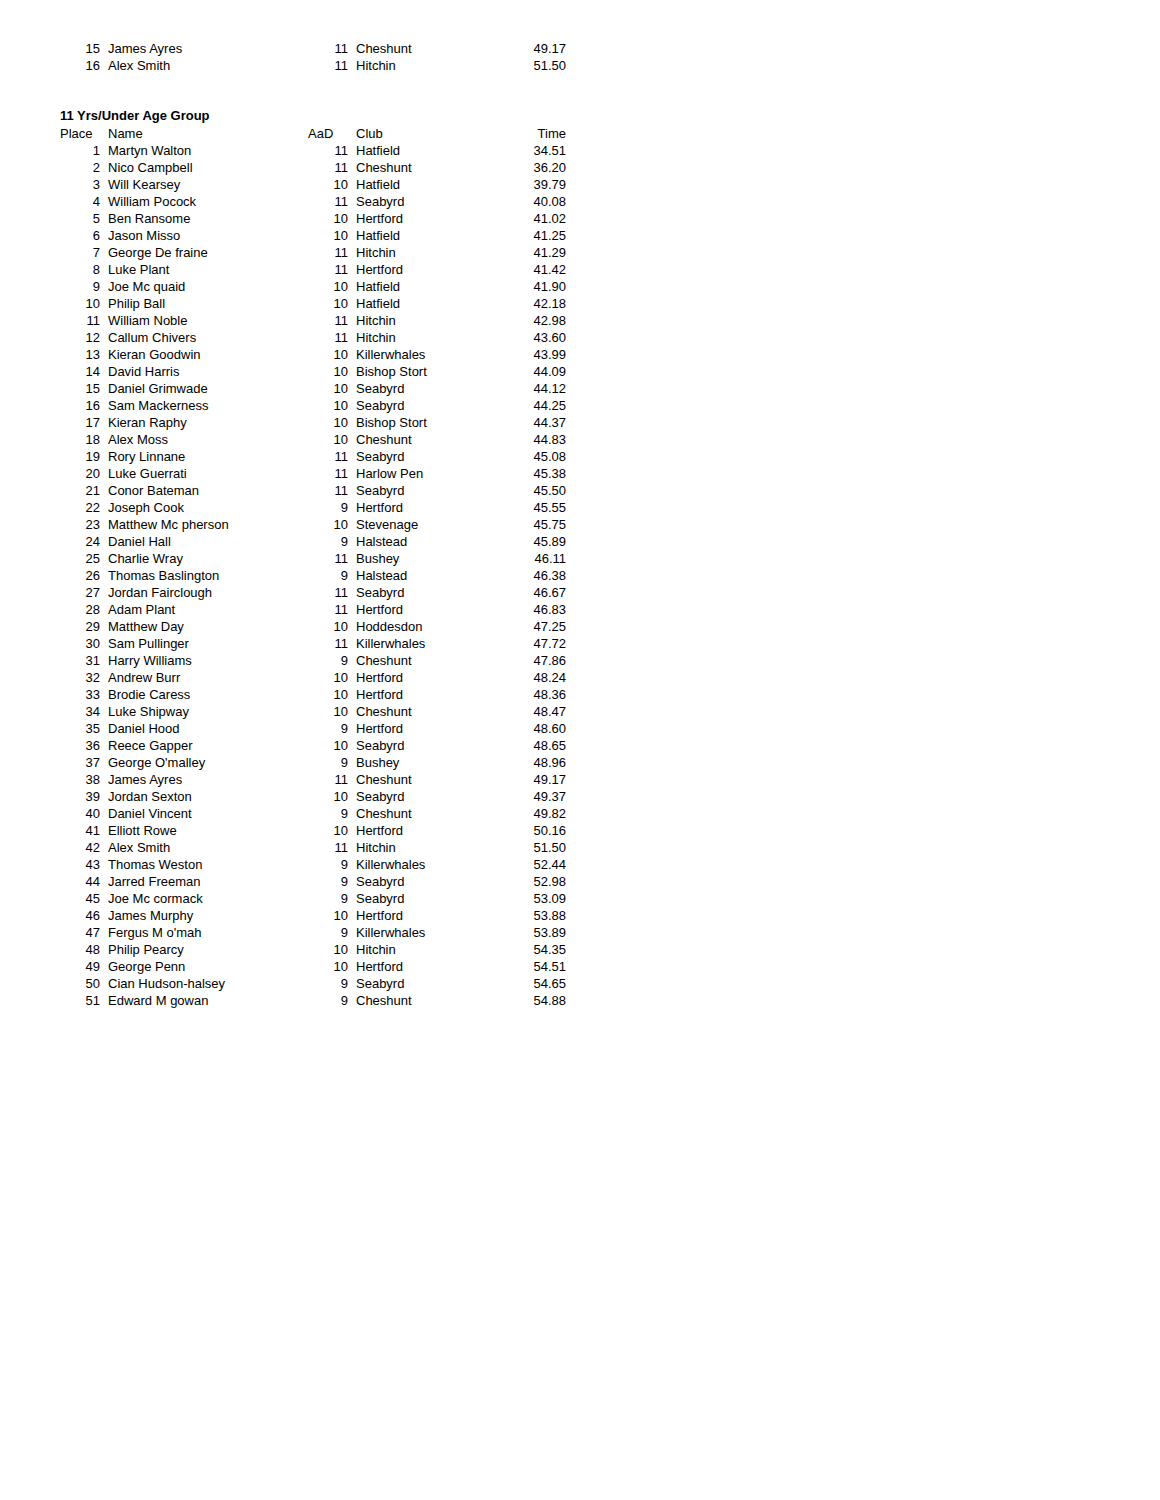| 15 | James Ayres | 11 | Cheshunt | 49.17 |
| 16 | Alex Smith | 11 | Hitchin | 51.50 |
| 11 Yrs/Under Age Group |
| Place | Name | AaD | Club | Time |
| 1 | Martyn Walton | 11 | Hatfield | 34.51 |
| 2 | Nico Campbell | 11 | Cheshunt | 36.20 |
| 3 | Will Kearsey | 10 | Hatfield | 39.79 |
| 4 | William Pocock | 11 | Seabyrd | 40.08 |
| 5 | Ben Ransome | 10 | Hertford | 41.02 |
| 6 | Jason Misso | 10 | Hatfield | 41.25 |
| 7 | George De fraine | 11 | Hitchin | 41.29 |
| 8 | Luke Plant | 11 | Hertford | 41.42 |
| 9 | Joe Mc quaid | 10 | Hatfield | 41.90 |
| 10 | Philip Ball | 10 | Hatfield | 42.18 |
| 11 | William Noble | 11 | Hitchin | 42.98 |
| 12 | Callum Chivers | 11 | Hitchin | 43.60 |
| 13 | Kieran Goodwin | 10 | Killerwhales | 43.99 |
| 14 | David Harris | 10 | Bishop Stort | 44.09 |
| 15 | Daniel Grimwade | 10 | Seabyrd | 44.12 |
| 16 | Sam Mackerness | 10 | Seabyrd | 44.25 |
| 17 | Kieran Raphy | 10 | Bishop Stort | 44.37 |
| 18 | Alex Moss | 10 | Cheshunt | 44.83 |
| 19 | Rory Linnane | 11 | Seabyrd | 45.08 |
| 20 | Luke Guerrati | 11 | Harlow Pen | 45.38 |
| 21 | Conor Bateman | 11 | Seabyrd | 45.50 |
| 22 | Joseph Cook | 9 | Hertford | 45.55 |
| 23 | Matthew Mc pherson | 10 | Stevenage | 45.75 |
| 24 | Daniel Hall | 9 | Halstead | 45.89 |
| 25 | Charlie Wray | 11 | Bushey | 46.11 |
| 26 | Thomas Baslington | 9 | Halstead | 46.38 |
| 27 | Jordan Fairclough | 11 | Seabyrd | 46.67 |
| 28 | Adam Plant | 11 | Hertford | 46.83 |
| 29 | Matthew Day | 10 | Hoddesdon | 47.25 |
| 30 | Sam Pullinger | 11 | Killerwhales | 47.72 |
| 31 | Harry Williams | 9 | Cheshunt | 47.86 |
| 32 | Andrew Burr | 10 | Hertford | 48.24 |
| 33 | Brodie Caress | 10 | Hertford | 48.36 |
| 34 | Luke Shipway | 10 | Cheshunt | 48.47 |
| 35 | Daniel Hood | 9 | Hertford | 48.60 |
| 36 | Reece Gapper | 10 | Seabyrd | 48.65 |
| 37 | George O'malley | 9 | Bushey | 48.96 |
| 38 | James Ayres | 11 | Cheshunt | 49.17 |
| 39 | Jordan Sexton | 10 | Seabyrd | 49.37 |
| 40 | Daniel Vincent | 9 | Cheshunt | 49.82 |
| 41 | Elliott Rowe | 10 | Hertford | 50.16 |
| 42 | Alex Smith | 11 | Hitchin | 51.50 |
| 43 | Thomas Weston | 9 | Killerwhales | 52.44 |
| 44 | Jarred Freeman | 9 | Seabyrd | 52.98 |
| 45 | Joe Mc cormack | 9 | Seabyrd | 53.09 |
| 46 | James Murphy | 10 | Hertford | 53.88 |
| 47 | Fergus M o'mah | 9 | Killerwhales | 53.89 |
| 48 | Philip Pearcy | 10 | Hitchin | 54.35 |
| 49 | George Penn | 10 | Hertford | 54.51 |
| 50 | Cian Hudson-halsey | 9 | Seabyrd | 54.65 |
| 51 | Edward M gowan | 9 | Cheshunt | 54.88 |